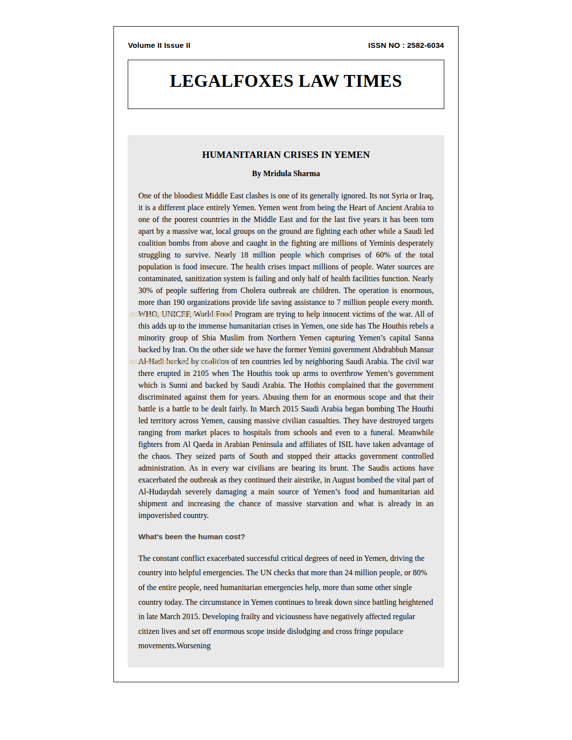Volume II Issue II ISSN NO : 2582-6034
LEGALFOXES LAW TIMES
HUMANITARIAN CRISES IN YEMEN
By Mridula Sharma
One of the bloodiest Middle East clashes is one of its generally ignored. Its not Syria or Iraq, it is a different place entirely Yemen. Yemen went from being the Heart of Ancient Arabia to one of the poorest countries in the Middle East and for the last five years it has been torn apart by a massive war, local groups on the ground are fighting each other while a Saudi led coalition bombs from above and caught in the fighting are millions of Yeminis desperately struggling to survive. Nearly 18 million people which comprises of 60% of the total population is food insecure. The health crises impact millions of people. Water sources are contaminated, sanitization system is failing and only half of health facilities function. Nearly 30% of people suffering from Cholera outbreak are children. The operation is enormous, more than 190 organizations provide life saving assistance to 7 million people every month. WHO, UNICEF, World Food Program are trying to help innocent victims of the war. All of this adds up to the immense humanitarian crises in Yemen, one side has The Houthis rebels a minority group of Shia Muslim from Northern Yemen capturing Yemen’s capital Sanna backed by Iran. On the other side we have the former Yemini government Abdrabbuh Mansur Al-Hadi backed by coalition of ten countries led by neighboring Saudi Arabia. The civil war there erupted in 2105 when The Houthis took up arms to overthrow Yemen’s government which is Sunni and backed by Saudi Arabia. The Hothis complained that the government discriminated against them for years. Abusing them for an enormous scope and that their battle is a battle to be dealt fairly. In March 2015 Saudi Arabia began bombing The Houthi led territory across Yemen, causing massive civilian casualties. They have destroyed targets ranging from market places to hospitals from schools and even to a funeral. Meanwhile fighters from Al Qaeda in Arabian Peninsula and affiliates of ISIL have taken advantage of the chaos. They seized parts of South and stopped their attacks government controlled administration. As in every war civilians are bearing its brunt. The Saudis actions have exacerbated the outbreak as they continued their airstrike, in August bombed the vital part of Al-Hudaydah severely damaging a main source of Yemen’s food and humanitarian aid shipment and increasing the chance of massive starvation and what is already in an impoverished country.
What's been the human cost?
The constant conflict exacerbated successful critical degrees of need in Yemen, driving the country into helpful emergencies. The UN checks that more than 24 million people, or 80% of the entire people, need humanitarian emergencies help, more than some other single country today. The circumstance in Yemen continues to break down since battling heightened in late March 2015. Developing frailty and viciousness have negatively affected regular citizen lives and set off enormous scope inside dislodging and cross fringe populace movements.Worsening
OUR MISSION, OUR SUCCESS
OUR MISSION, OUR SUCCESS